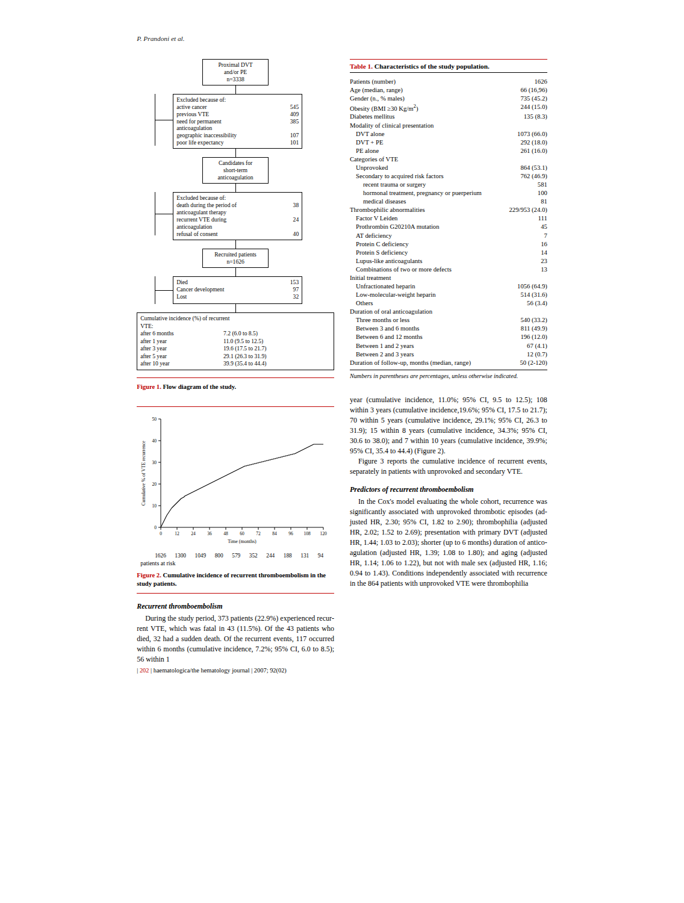P. Prandoni et al.
Proximal DVT
and/or PE
n=3338
| Excluded because of: | |
| active cancer | 545 |
| previous VTE | 409 |
| need for permanent | 385 |
| anticoagulation | |
| geographic inaccessibility | 107 |
| poor life expectancy | 101 |
Candidates for
short-term
anticoagulation
| Excluded because of: | |
| death during the period of | 38 |
| anticoagulant therapy | |
| recurrent VTE during | 24 |
| anticoagulation | |
| refusal of consent | 40 |
Recruited patients
n=1626
| Died | 153 |
| Cancer development | 97 |
| Lost | 32 |
Cumulative incidence (%) of recurrent
VTE:
| after 6 months | 7.2 (6.0 to 8.5) |
| after 1 year | 11.0 (9.5 to 12.5) |
| after 3 year | 19.6 (17.5 to 21.7) |
| after 5 year | 29.1 (26.3 to 31.9) |
| after 10 year | 39.9 (35.4 to 44.4) |
Figure 1. Flow diagram of the study.
0 10 20 30 40 50 0 12 24 36 48 60 72 84 96 108 120 Time (months) Cumulative % of VTE recurrence
16261300104980057935224418813194
patients at risk
Figure 2. Cumulative incidence of recurrent thromboembolism in the study patients.
Recurrent thromboembolism
During the study period, 373 patients (22.9%) experienced recurrent VTE, which was fatal in 43 (11.5%). Of the 43 patients who died, 32 had a sudden death. Of the recurrent events, 117 occurred within 6 months (cumulative incidence, 7.2%; 95% CI, 6.0 to 8.5); 56 within 1
Table 1. Characteristics of the study population.
| Patients (number) | 1626 |
| Age (median, range) | 66 (16,96) |
| Gender (n., % males) | 735 (45.2) |
| Obesity (BMI ≥30 Kg/m 2 ) | 244 (15.0) |
| Diabetes mellitus | 135 (8.3) |
| Modality of clinical presentation | |
| DVT alone | 1073 (66.0) |
| DVT + PE | 292 (18.0) |
| PE alone | 261 (16.0) |
| Categories of VTE | |
| Unprovoked | 864 (53.1) |
| Secondary to acquired risk factors | 762 (46.9) |
| recent trauma or surgery | 581 |
| hormonal treatment, pregnancy or puerperium | 100 |
| medical diseases | 81 |
| Thrombophilic abnormalities | 229/953 (24.0) |
| Factor V Leiden | 111 |
| Prothrombin G20210A mutation | 45 |
| AT deficiency | 7 |
| Protein C deficiency | 16 |
| Protein S deficiency | 14 |
| Lupus-like anticoagulants | 23 |
| Combinations of two or more defects | 13 |
| Initial treatment | |
| Unfractionated heparin | 1056 (64.9) |
| Low-molecular-weight heparin | 514 (31.6) |
| Others | 56 (3.4) |
| Duration of oral anticoagulation | |
| Three months or less | 540 (33.2) |
| Between 3 and 6 months | 811 (49.9) |
| Between 6 and 12 months | 196 (12.0) |
| Between 1 and 2 years | 67 (4.1) |
| Between 2 and 3 years | 12 (0.7) |
| Duration of follow-up, months (median, range) | 50 (2-120) |
Numbers in parentheses are percentages, unless otherwise indicated.
year (cumulative incidence, 11.0%; 95% CI, 9.5 to 12.5); 108 within 3 years (cumulative incidence,19.6%; 95% CI, 17.5 to 21.7); 70 within 5 years (cumulative incidence, 29.1%; 95% CI, 26.3 to 31.9); 15 within 8 years (cumulative incidence, 34.3%; 95% CI, 30.6 to 38.0); and 7 within 10 years (cumulative incidence, 39.9%; 95% CI, 35.4 to 44.4) (Figure 2).
Figure 3 reports the cumulative incidence of recurrent events, separately in patients with unprovoked and secondary VTE.
Predictors of recurrent thromboembolism
In the Cox's model evaluating the whole cohort, recurrence was significantly associated with unprovoked thrombotic episodes (adjusted HR, 2.30; 95% CI, 1.82 to 2.90); thrombophilia (adjusted HR, 2.02; 1.52 to 2.69); presentation with primary DVT (adjusted HR, 1.44; 1.03 to 2.03); shorter (up to 6 months) duration of anticoagulation (adjusted HR, 1.39; 1.08 to 1.80); and aging (adjusted HR, 1.14; 1.06 to 1.22), but not with male sex (adjusted HR, 1.16; 0.94 to 1.43). Conditions independently associated with recurrence in the 864 patients with unprovoked VTE were thrombophilia
| 202 | haematologica/the hematology journal | 2007; 92(02)